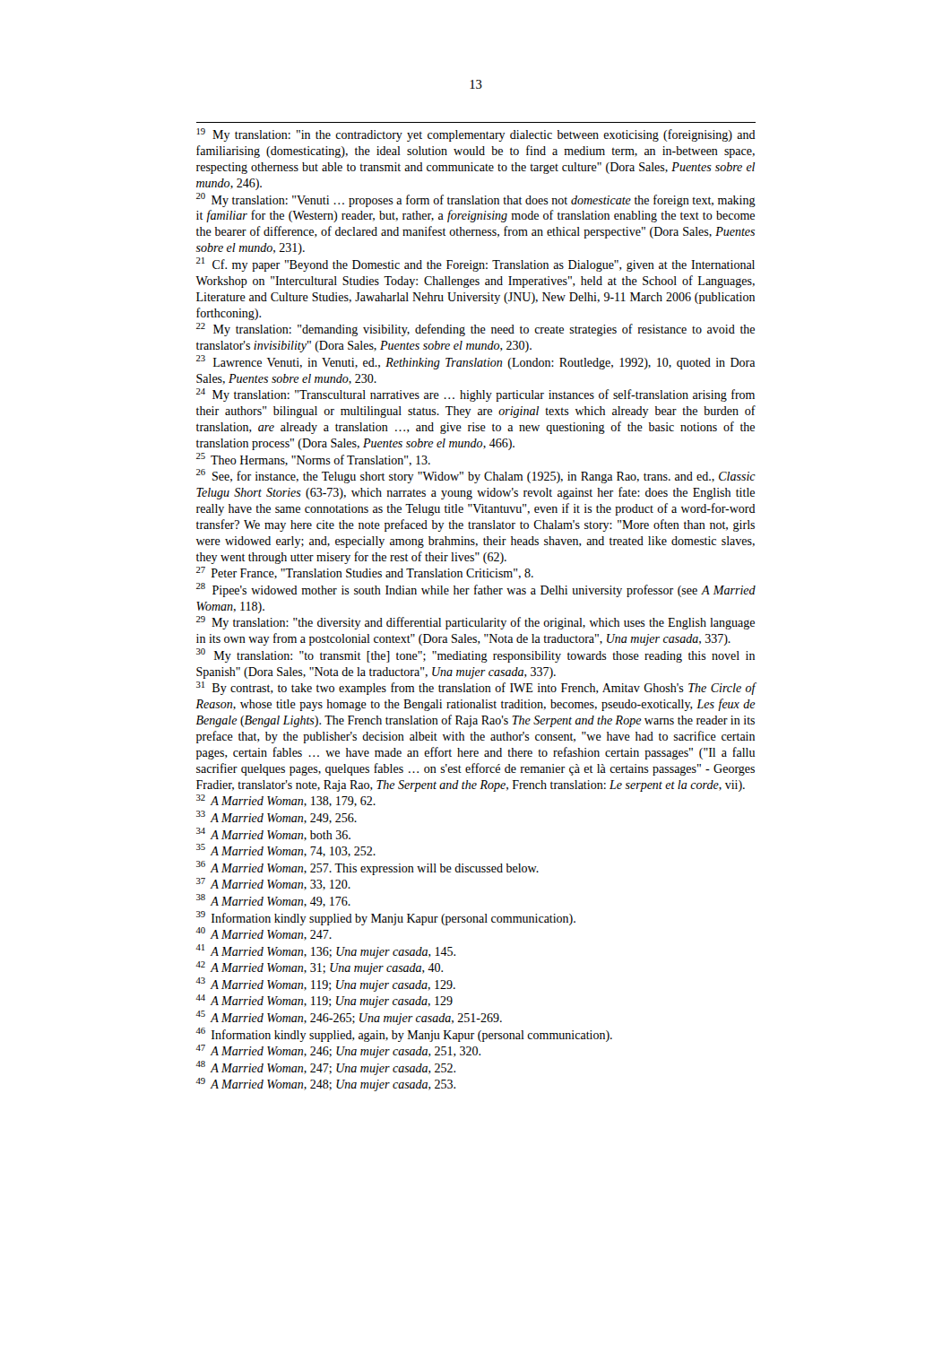13
19 My translation: "in the contradictory yet complementary dialectic between exoticising (foreignising) and familiarising (domesticating), the ideal solution would be to find a medium term, an in-between space, respecting otherness but able to transmit and communicate to the target culture" (Dora Sales, Puentes sobre el mundo, 246).
20 My translation: "Venuti … proposes a form of translation that does not domesticate the foreign text, making it familiar for the (Western) reader, but, rather, a foreignising mode of translation enabling the text to become the bearer of difference, of declared and manifest otherness, from an ethical perspective" (Dora Sales, Puentes sobre el mundo, 231).
21 Cf. my paper "Beyond the Domestic and the Foreign: Translation as Dialogue", given at the International Workshop on "Intercultural Studies Today: Challenges and Imperatives", held at the School of Languages, Literature and Culture Studies, Jawaharlal Nehru University (JNU), New Delhi, 9-11 March 2006 (publication forthconing).
22 My translation: "demanding visibility, defending the need to create strategies of resistance to avoid the translator's invisibility" (Dora Sales, Puentes sobre el mundo, 230).
23 Lawrence Venuti, in Venuti, ed., Rethinking Translation (London: Routledge, 1992), 10, quoted in Dora Sales, Puentes sobre el mundo, 230.
24 My translation: "Transcultural narratives are … highly particular instances of self-translation arising from their authors" bilingual or multilingual status. They are original texts which already bear the burden of translation, are already a translation …, and give rise to a new questioning of the basic notions of the translation process" (Dora Sales, Puentes sobre el mundo, 466).
25 Theo Hermans, "Norms of Translation", 13.
26 See, for instance, the Telugu short story "Widow" by Chalam (1925), in Ranga Rao, trans. and ed., Classic Telugu Short Stories (63-73), which narrates a young widow's revolt against her fate: does the English title really have the same connotations as the Telugu title "Vitantuvu", even if it is the product of a word-for-word transfer? We may here cite the note prefaced by the translator to Chalam's story: "More often than not, girls were widowed early; and, especially among brahmins, their heads shaven, and treated like domestic slaves, they went through utter misery for the rest of their lives" (62).
27 Peter France, "Translation Studies and Translation Criticism", 8.
28 Pipee's widowed mother is south Indian while her father was a Delhi university professor (see A Married Woman, 118).
29 My translation: "the diversity and differential particularity of the original, which uses the English language in its own way from a postcolonial context" (Dora Sales, "Nota de la traductora", Una mujer casada, 337).
30 My translation: "to transmit [the] tone"; "mediating responsibility towards those reading this novel in Spanish" (Dora Sales, "Nota de la traductora", Una mujer casada, 337).
31 By contrast, to take two examples from the translation of IWE into French, Amitav Ghosh's The Circle of Reason, whose title pays homage to the Bengali rationalist tradition, becomes, pseudo-exotically, Les feux de Bengale (Bengal Lights). The French translation of Raja Rao's The Serpent and the Rope warns the reader in its preface that, by the publisher's decision albeit with the author's consent, "we have had to sacrifice certain pages, certain fables … we have made an effort here and there to refashion certain passages" ("Il a fallu sacrifier quelques pages, quelques fables … on s'est efforcé de remanier çà et là certains passages" - Georges Fradier, translator's note, Raja Rao, The Serpent and the Rope, French translation: Le serpent et la corde, vii).
32 A Married Woman, 138, 179, 62.
33 A Married Woman, 249, 256.
34 A Married Woman, both 36.
35 A Married Woman, 74, 103, 252.
36 A Married Woman, 257. This expression will be discussed below.
37 A Married Woman, 33, 120.
38 A Married Woman, 49, 176.
39 Information kindly supplied by Manju Kapur (personal communication).
40 A Married Woman, 247.
41 A Married Woman, 136; Una mujer casada, 145.
42 A Married Woman, 31; Una mujer casada, 40.
43 A Married Woman, 119; Una mujer casada, 129.
44 A Married Woman, 119; Una mujer casada, 129
45 A Married Woman, 246-265; Una mujer casada, 251-269.
46 Information kindly supplied, again, by Manju Kapur (personal communication).
47 A Married Woman, 246; Una mujer casada, 251, 320.
48 A Married Woman, 247; Una mujer casada, 252.
49 A Married Woman, 248; Una mujer casada, 253.